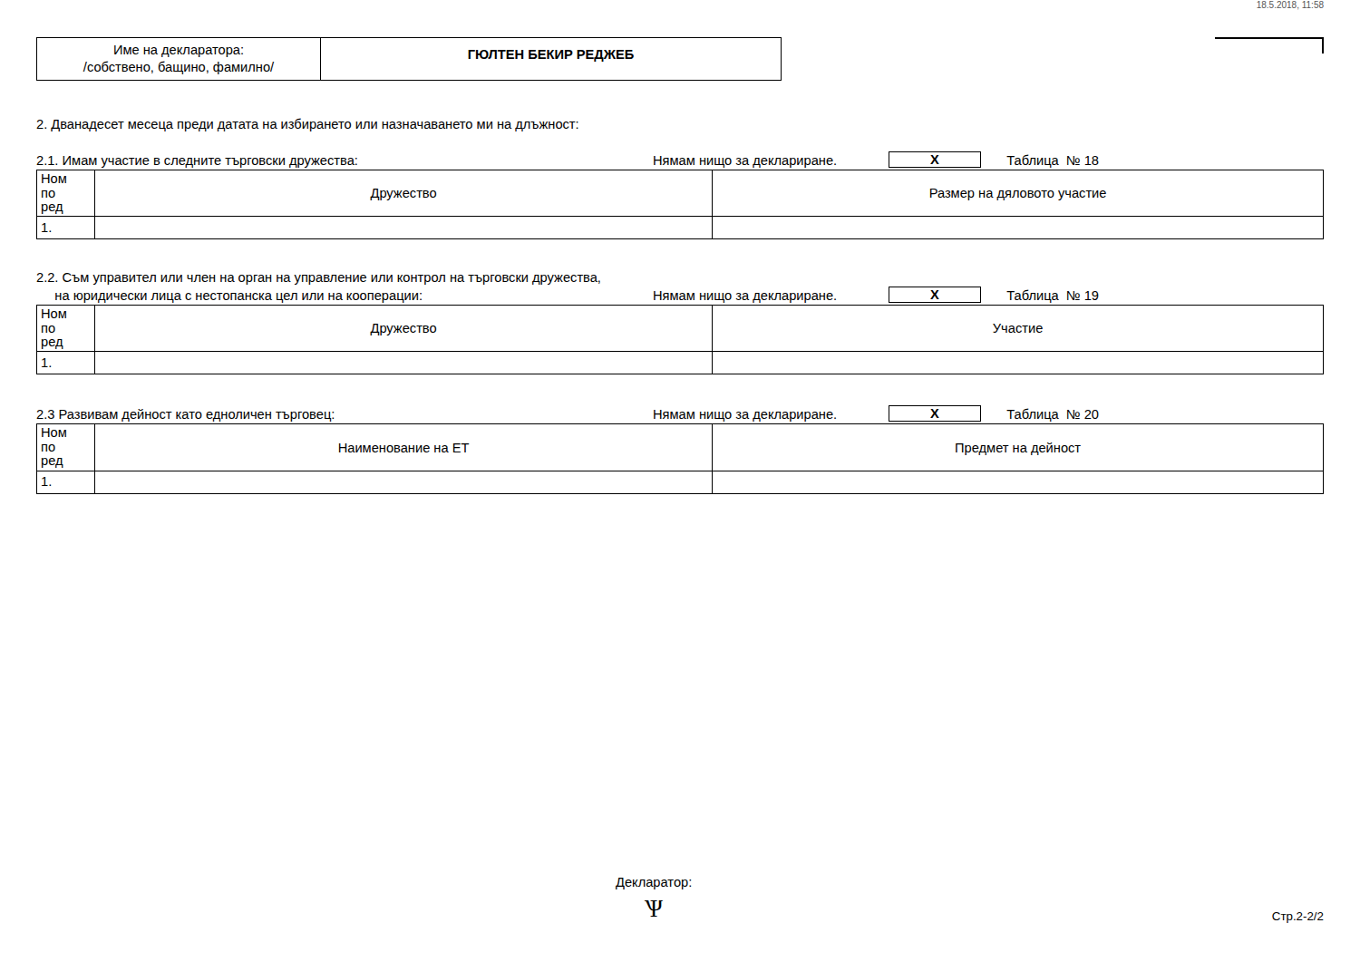18.5.2018, 11:58
Име на декларатора:
/собствено, бащино, фамилно/
ГЮЛТЕН БЕКИР РЕДЖЕБ
2. Дванадесет месеца преди датата на избирането или назначаването ми на длъжност:
2.1. Имам участие в следните търговски дружества:
Нямам нищо за деклариране.
X
Таблица № 18
| Ном по ред | Дружество | Размер на дяловото участие |
| 1. | | |
2.2. Съм управител или член на орган на управление или контрол на търговски дружества,
на юридически лица с нестопанска цел или на кооперации:
Нямам нищо за деклариране.
X
Таблица № 19
| Ном по ред | Дружество | Участие |
| 1. | | |
2.3 Развивам дейност като едноличен търговец:
Нямам нищо за деклариране.
X
Таблица № 20
| Ном по ред | Наименование на ЕТ | Предмет на дейност |
| 1. | | |
Декларатор:
Ѱ
Стр.2-2/2